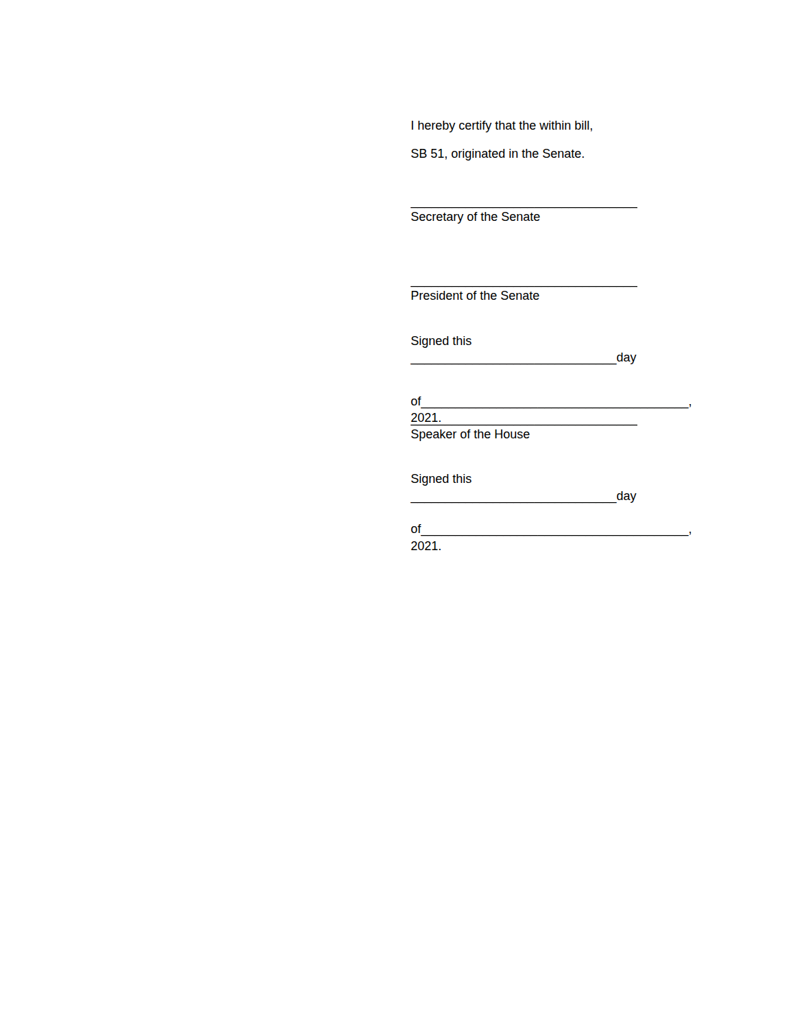I hereby certify that the within bill,
SB 51, originated in the Senate.
_______________________________________________
Secretary of the Senate
_______________________________________________
President of the Senate
Signed this ______________________________day
of_______________________________________, 2021.
_______________________________________________
Speaker of the House
Signed this ______________________________day
of_______________________________________, 2021.